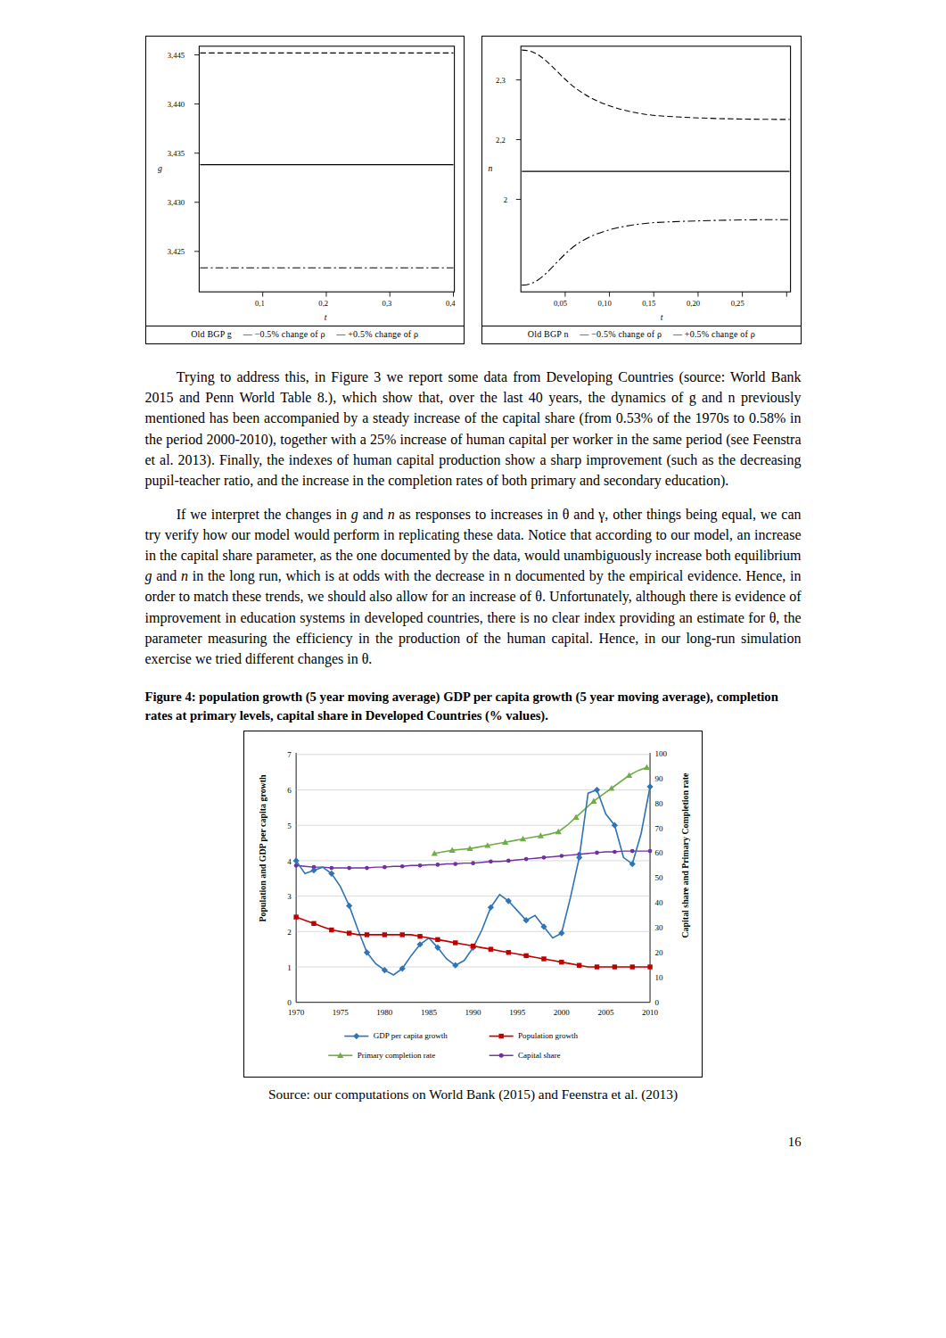3,445 3,440 3,435 3,430 3,425 g 0,1 0,2 0,3 0,4 t
Old BGP g — −0.5% change of ρ — +0.5% change of ρ
2,3 2,2 2 n 0,05 0,10 0,15 0,20 0,25 t
Old BGP n — −0.5% change of ρ — +0.5% change of ρ
Trying to address this, in Figure 3 we report some data from Developing Countries (source: World Bank 2015 and Penn World Table 8.), which show that, over the last 40 years, the dynamics of g and n previously mentioned has been accompanied by a steady increase of the capital share (from 0.53% of the 1970s to 0.58% in the period 2000-2010), together with a 25% increase of human capital per worker in the same period (see Feenstra et al. 2013). Finally, the indexes of human capital production show a sharp improvement (such as the decreasing pupil-teacher ratio, and the increase in the completion rates of both primary and secondary education).
If we interpret the changes in g and n as responses to increases in θ and γ, other things being equal, we can try verify how our model would perform in replicating these data. Notice that according to our model, an increase in the capital share parameter, as the one documented by the data, would unambiguously increase both equilibrium g and n in the long run, which is at odds with the decrease in n documented by the empirical evidence. Hence, in order to match these trends, we should also allow for an increase of θ. Unfortunately, although there is evidence of improvement in education systems in developed countries, there is no clear index providing an estimate for θ, the parameter measuring the efficiency in the production of the human capital. Hence, in our long-run simulation exercise we tried different changes in θ.
Figure 4: population growth (5 year moving average) GDP per capita growth (5 year moving average), completion rates at primary levels, capital share in Developed Countries (% values).
0 1 2 3 4 5 6 7 0 10 20 30 40 50 60 70 80 90 100 Population and GDP per capita growth Capital share and Primary Completion rate 1970 1975 1980 1985 1990 1995 2000 2005 2010 GDP per capita growth Population growth Primary completion rate Capital share
Source: our computations on World Bank (2015) and Feenstra et al. (2013)
16